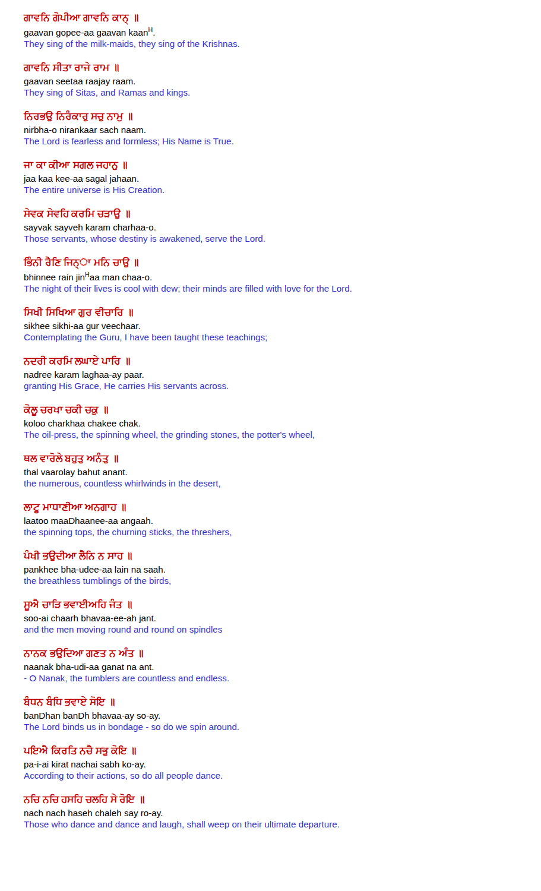ਗਾਵਨਿ ਗੋਪੀਆ ਗਾਵਨਿ ਕਾਨ੍ ॥
gaavan gopee-aa gaavan kaanH.
They sing of the milk-maids, they sing of the Krishnas.
ਗਾਵਨਿ ਸੀਤਾ ਰਾਜੇ ਰਾਮ ॥
gaavan seetaa raajay raam.
They sing of Sitas, and Ramas and kings.
ਨਿਰਭਉ ਨਿਰੰਕਾਰੁ ਸਚੁ ਨਾਮੁ ॥
nirbha-o nirankaar sach naam.
The Lord is fearless and formless; His Name is True.
ਜਾ ਕਾ ਕੀਆ ਸਗਲ ਜਹਾਨੁ ॥
jaa kaa kee-aa sagal jahaan.
The entire universe is His Creation.
ਸੇਵਕ ਸੇਵਹਿ ਕਰਮਿ ਚੜਾਉ ॥
sayvak sayveh karam charhaa-o.
Those servants, whose destiny is awakened, serve the Lord.
ਭਿੰਨੀ ਰੈਣਿ ਜਿਨ੍ਾ ਮਨਿ ਚਾਉ ॥
bhinnee rain jinHaa man chaa-o.
The night of their lives is cool with dew; their minds are filled with love for the Lord.
ਸਿਖੀ ਸਿਖਿਆ ਗੁਰ ਵੀਚਾਰਿ ॥
sikhee sikhi-aa gur veechaar.
Contemplating the Guru, I have been taught these teachings;
ਨਦਰੀ ਕਰਮਿ ਲਘਾਏ ਪਾਰਿ ॥
nadree karam laghaa-ay paar.
granting His Grace, He carries His servants across.
ਕੋਲੂ ਚਰਖਾ ਚਕੀ ਚਕੁ ॥
koloo charkhaa chakee chak.
The oil-press, the spinning wheel, the grinding stones, the potter's wheel,
ਥਲ ਵਾਰੋਲੇ ਬਹੁਤੁ ਅਨੰਤੁ ॥
thal vaarolay bahut anant.
the numerous, countless whirlwinds in the desert,
ਲਾਟੂ ਮਾਧਾਣੀਆ ਅਨਗਾਹ ॥
laatoo maaDhaanee-aa angaah.
the spinning tops, the churning sticks, the threshers,
ਪੰਖੀ ਭਉਦੀਆ ਲੈਨਿ ਨ ਸਾਹ ॥
pankhee bha-udee-aa lain na saah.
the breathless tumblings of the birds,
ਸੂਐ ਚਾੜਿ ਭਵਾਈਅਹਿ ਜੰਤ ॥
soo-ai chaarh bhavaa-ee-ah jant.
and the men moving round and round on spindles
ਨਾਨਕ ਭਉਦਿਆ ਗਣਤ ਨ ਅੰਤ ॥
naanak bha-udi-aa ganat na ant.
- O Nanak, the tumblers are countless and endless.
ਬੰਧਨ ਬੰਧਿ ਭਵਾਏ ਸੋਇ ॥
banDhan banDh bhavaa-ay so-ay.
The Lord binds us in bondage - so do we spin around.
ਪਇਐ ਕਿਰਤਿ ਨਚੈ ਸਭੁ ਕੋਇ ॥
pa-i-ai kirat nachai sabh ko-ay.
According to their actions, so do all people dance.
ਨਚਿ ਨਚਿ ਹਸਹਿ ਚਲਹਿ ਸੇ ਰੋਇ ॥
nach nach haseh chaleh say ro-ay.
Those who dance and dance and laugh, shall weep on their ultimate departure.